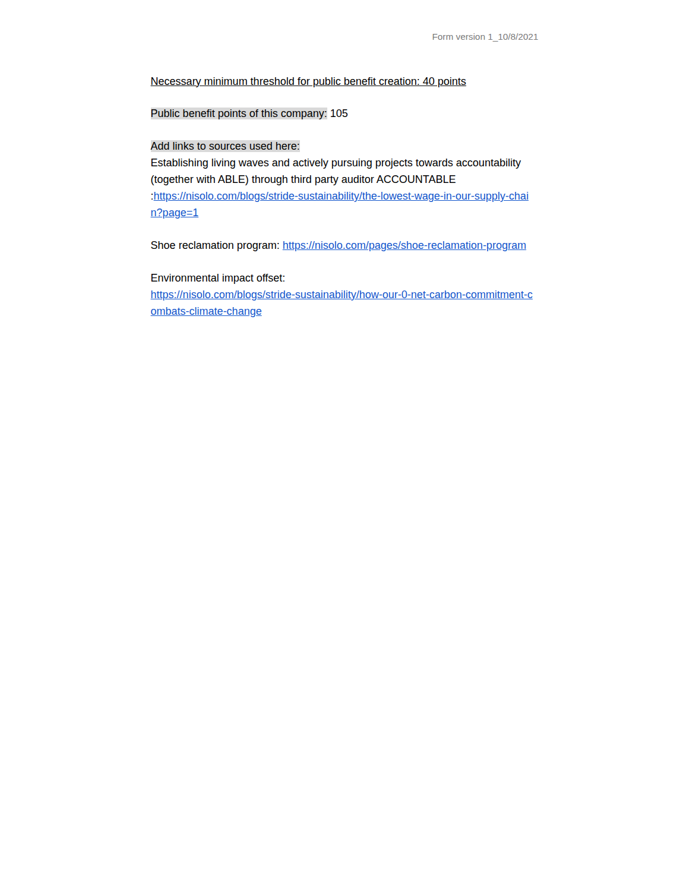Form version 1_10/8/2021
Necessary minimum threshold for public benefit creation: 40 points
Public benefit points of this company: 105
Add links to sources used here:
Establishing living waves and actively pursuing projects towards accountability (together with ABLE) through third party auditor ACCOUNTABLE
:https://nisolo.com/blogs/stride-sustainability/the-lowest-wage-in-our-supply-chain?page=1
Shoe reclamation program: https://nisolo.com/pages/shoe-reclamation-program
Environmental impact offset:
https://nisolo.com/blogs/stride-sustainability/how-our-0-net-carbon-commitment-combats-climate-change